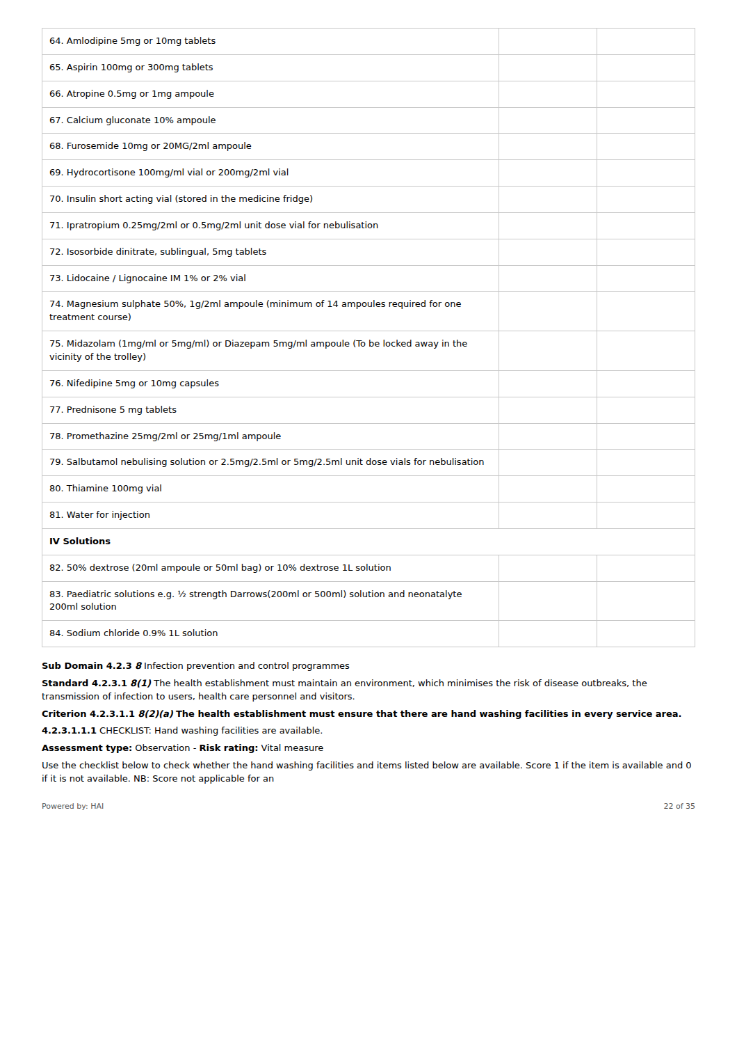| 64. Amlodipine 5mg or 10mg tablets | | |
| 65. Aspirin 100mg or 300mg tablets | | |
| 66. Atropine 0.5mg or 1mg ampoule | | |
| 67. Calcium gluconate 10% ampoule | | |
| 68. Furosemide 10mg or 20MG/2ml ampoule | | |
| 69. Hydrocortisone 100mg/ml vial or 200mg/2ml vial | | |
| 70. Insulin short acting vial (stored in the medicine fridge) | | |
| 71. Ipratropium 0.25mg/2ml or 0.5mg/2ml unit dose vial for nebulisation | | |
| 72. Isosorbide dinitrate, sublingual, 5mg tablets | | |
| 73. Lidocaine / Lignocaine IM 1% or 2% vial | | |
| 74. Magnesium sulphate 50%, 1g/2ml ampoule (minimum of 14 ampoules required for one treatment course) | | |
| 75. Midazolam (1mg/ml or 5mg/ml) or Diazepam 5mg/ml ampoule (To be locked away in the vicinity of the trolley) | | |
| 76. Nifedipine 5mg or 10mg capsules | | |
| 77. Prednisone 5 mg tablets | | |
| 78. Promethazine 25mg/2ml or 25mg/1ml ampoule | | |
| 79. Salbutamol nebulising solution or 2.5mg/2.5ml or 5mg/2.5ml unit dose vials for nebulisation | | |
| 80. Thiamine 100mg vial | | |
| 81. Water for injection | | |
| IV Solutions |
| 82. 50% dextrose (20ml ampoule or 50ml bag) or 10% dextrose 1L solution | | |
| 83. Paediatric solutions e.g. ½ strength Darrows(200ml or 500ml) solution and neonatalyte 200ml solution | | |
| 84. Sodium chloride 0.9% 1L solution | | |
Sub Domain 4.2.3 8 Infection prevention and control programmes
Standard 4.2.3.1 8(1) The health establishment must maintain an environment, which minimises the risk of disease outbreaks, the transmission of infection to users, health care personnel and visitors.
Criterion 4.2.3.1.1 8(2)(a) The health establishment must ensure that there are hand washing facilities in every service area.
4.2.3.1.1.1 CHECKLIST: Hand washing facilities are available.
Assessment type: Observation - Risk rating: Vital measure
Use the checklist below to check whether the hand washing facilities and items listed below are available. Score 1 if the item is available and 0 if it is not available. NB: Score not applicable for an
Powered by: HAI
22 of 35